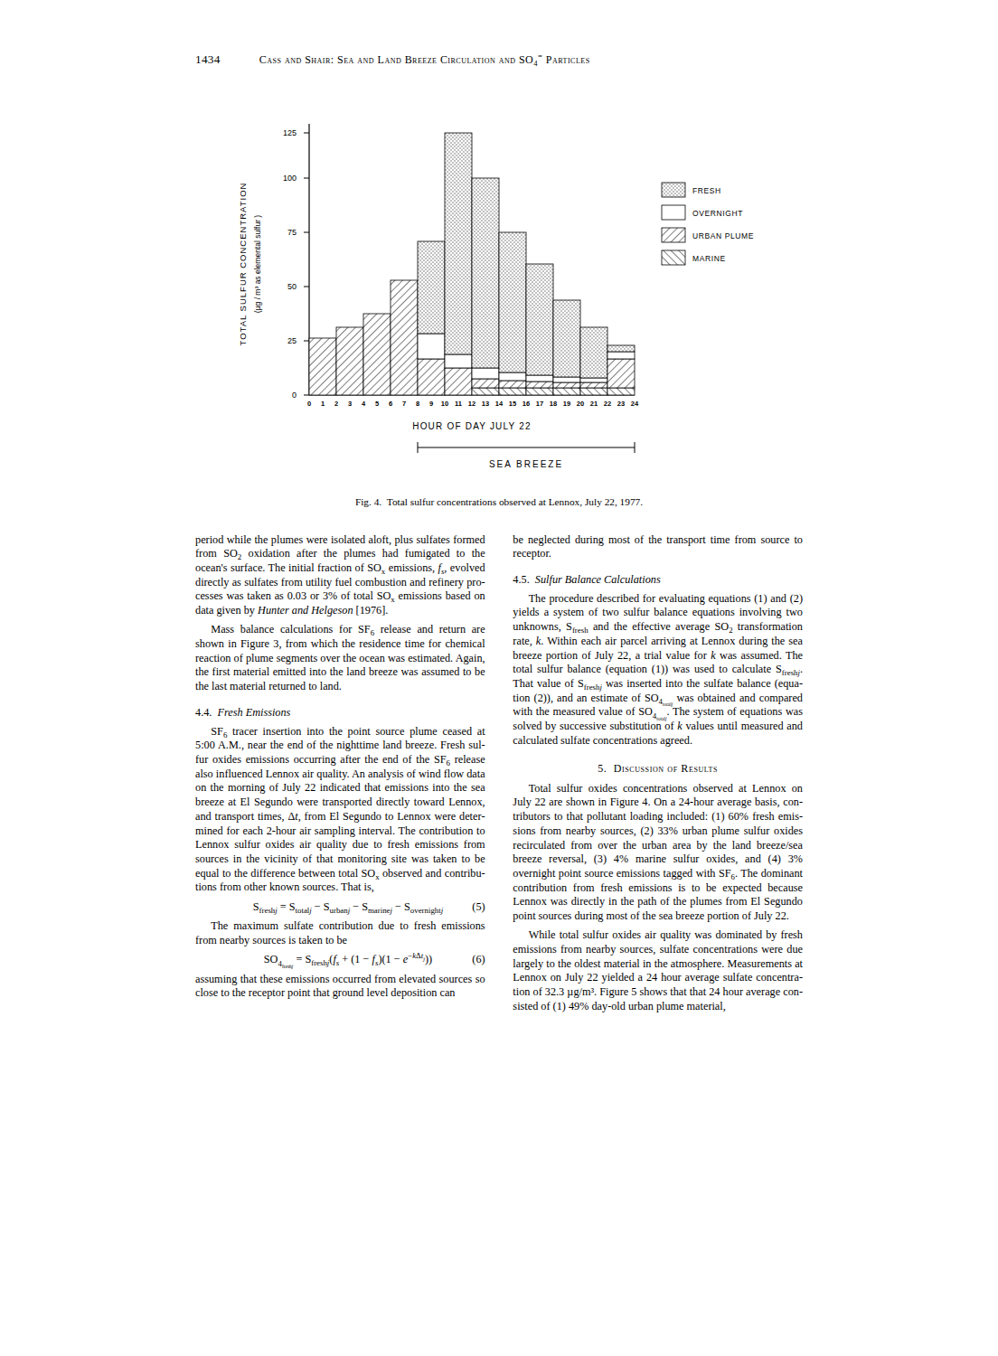1434 Cass and Shair: Sea and Land Breeze Circulation and SO4= Particles
0 25 50 75 100 125 TOTAL SULFUR CONCENTRATION (µg / m³ as elemental sulfur ) 0 1 2 3 4 5 6 7 8 9 10 11 12 13 14 15 16 17 18 19 20 21 22 23 24 HOUR OF DAY JULY 22 SEA BREEZE FRESH OVERNIGHT URBAN PLUME MARINE
Fig. 4. Total sulfur concentrations observed at Lennox, July 22, 1977.
period while the plumes were isolated aloft, plus sulfates formed from SO2 oxidation after the plumes had fumigated to the ocean's surface. The initial fraction of SOx emissions, fs, evolved directly as sulfates from utility fuel combustion and refinery processes was taken as 0.03 or 3% of total SOx emissions based on data given by Hunter and Helgeson [1976].
Mass balance calculations for SF6 release and return are shown in Figure 3, from which the residence time for chemical reaction of plume segments over the ocean was estimated. Again, the first material emitted into the land breeze was assumed to be the last material returned to land.
4.4. Fresh Emissions
SF6 tracer insertion into the point source plume ceased at 5:00 A.M., near the end of the nighttime land breeze. Fresh sulfur oxides emissions occurring after the end of the SF6 release also influenced Lennox air quality. An analysis of wind flow data on the morning of July 22 indicated that emissions into the sea breeze at El Segundo were transported directly toward Lennox, and transport times, Δt, from El Segundo to Lennox were determined for each 2-hour air sampling interval. The contribution to Lennox sulfur oxides air quality due to fresh emissions from sources in the vicinity of that monitoring site was taken to be equal to the difference between total SOx observed and contributions from other known sources. That is,
Sfreshj = Stotalj − Surbanj − Smarinej − Sovernightj(5)
The maximum sulfate contribution due to fresh emissions from nearby sources is taken to be
SO4freshj = Sfreshj(fs + (1 − fs)(1 − e−k Δtj))(6)
assuming that these emissions occurred from elevated sources so close to the receptor point that ground level deposition can
be neglected during most of the transport time from source to receptor.
4.5. Sulfur Balance Calculations
The procedure described for evaluating equations (1) and (2) yields a system of two sulfur balance equations involving two unknowns, Sfresh and the effective average SO2 transformation rate, k. Within each air parcel arriving at Lennox during the sea breeze portion of July 22, a trial value for k was assumed. The total sulfur balance (equation (1)) was used to calculate Sfreshj. That value of Sfreshj was inserted into the sulfate balance (equation (2)), and an estimate of SO4totalj was obtained and compared with the measured value of SO4totalj. The system of equations was solved by successive substitution of k values until measured and calculated sulfate concentrations agreed.
5. Discussion of Results
Total sulfur oxides concentrations observed at Lennox on July 22 are shown in Figure 4. On a 24-hour average basis, contributors to that pollutant loading included: (1) 60% fresh emissions from nearby sources, (2) 33% urban plume sulfur oxides recirculated from over the urban area by the land breeze/sea breeze reversal, (3) 4% marine sulfur oxides, and (4) 3% overnight point source emissions tagged with SF6. The dominant contribution from fresh emissions is to be expected because Lennox was directly in the path of the plumes from El Segundo point sources during most of the sea breeze portion of July 22.
While total sulfur oxides air quality was dominated by fresh emissions from nearby sources, sulfate concentrations were due largely to the oldest material in the atmosphere. Measurements at Lennox on July 22 yielded a 24 hour average sulfate concentration of 32.3 µg/m³. Figure 5 shows that that 24 hour average consisted of (1) 49% day-old urban plume material,